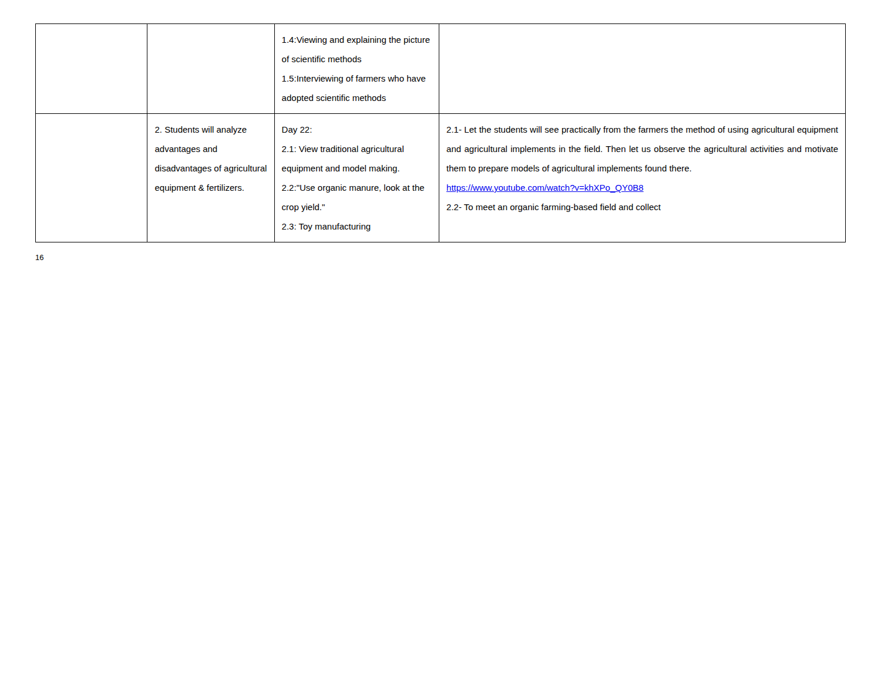| | | 1.4:Viewing and explaining the picture of scientific methods 1.5:Interviewing of farmers who have adopted scientific methods | |
| | 2. Students will analyze advantages and disadvantages of agricultural equipment & fertilizers. | Day 22: 2.1: View traditional agricultural equipment and model making. 2.2:"Use organic manure, look at the crop yield." 2.3: Toy manufacturing | 2.1- Let the students will see practically from the farmers the method of using agricultural equipment and agricultural implements in the field. Then let us observe the agricultural activities and motivate them to prepare models of agricultural implements found there. https://www.youtube.com/watch?v=khXPo_QY0B8 2.2- To meet an organic farming-based field and collect |
16